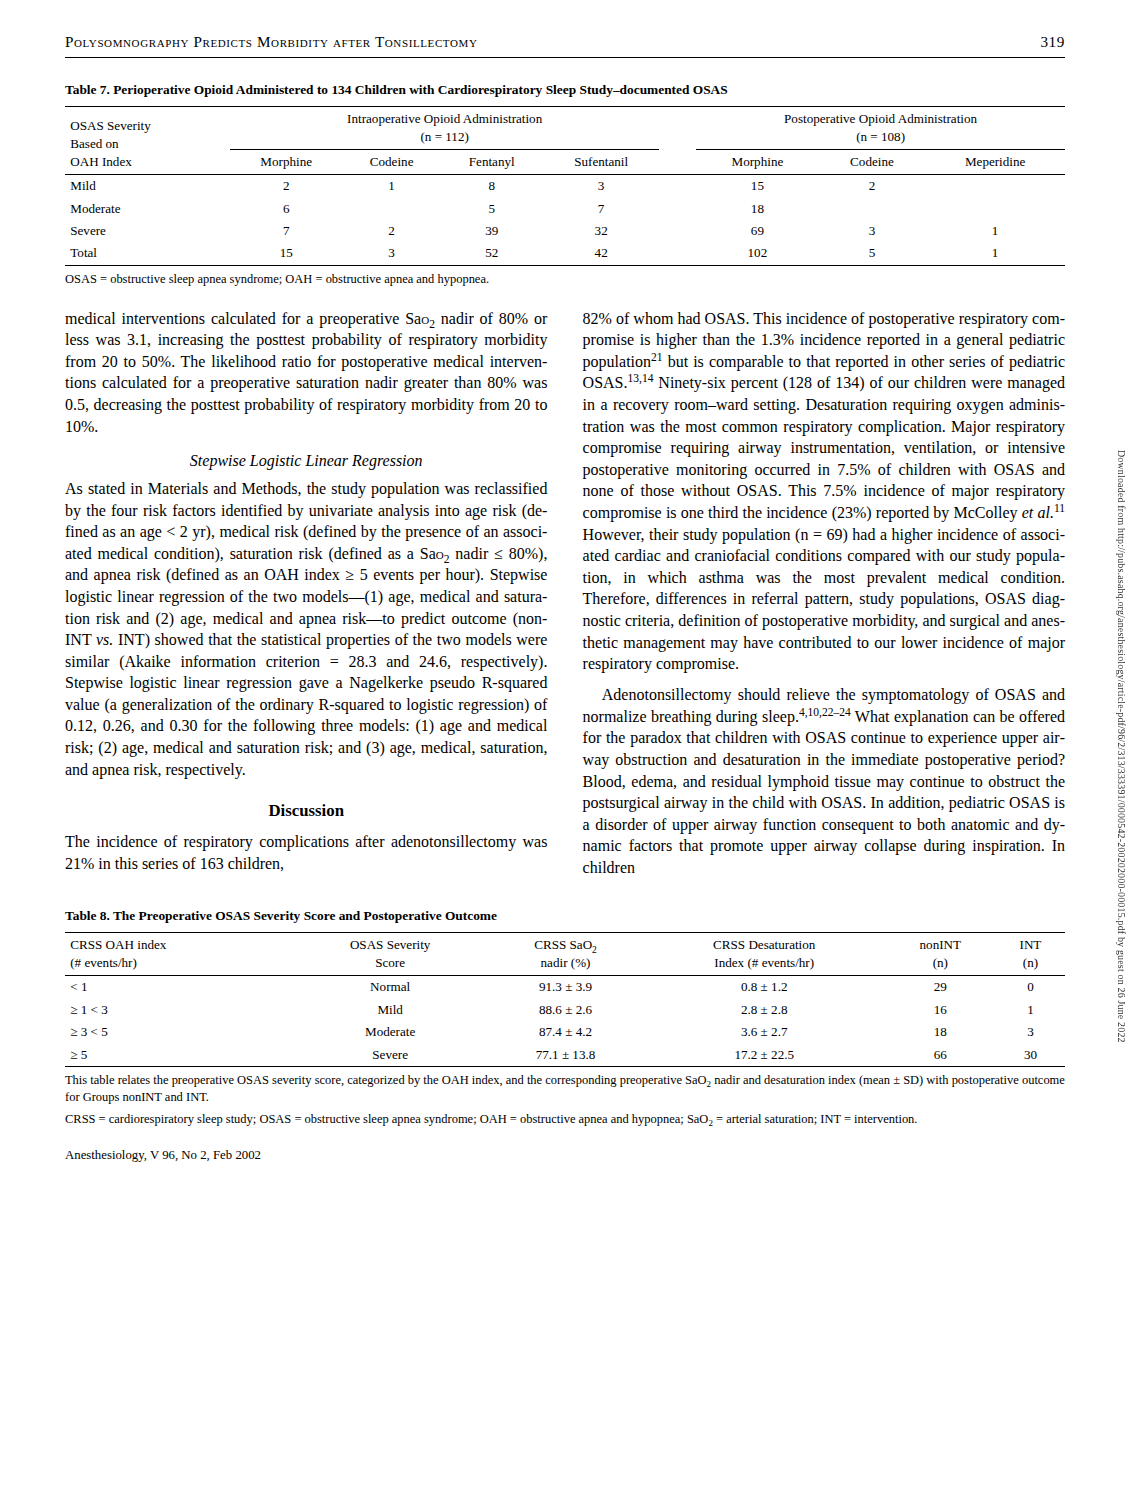Downloaded from http://pubs.asahq.org/anesthesiology/article-pdf/96/2/313/333391/0000542-200202000-00015.pdf by guest on 26 June 2022
Polysomnography Predicts Morbidity after Tonsillectomy 319
Table 7. Perioperative Opioid Administered to 134 Children with Cardiorespiratory Sleep Study–documented OSAS
| OSAS Severity Based on OAH Index | Intraoperative Opioid Administration (n = 112) | | Postoperative Opioid Administration (n = 108) |
| --- | --- | --- | --- |
| Morphine | Codeine | Fentanyl | Sufentanil | | Morphine | Codeine | Meperidine |
| Mild | 2 | 1 | 8 | 3 | | 15 | 2 | |
| Moderate | 6 | | 5 | 7 | | 18 | | |
| Severe | 7 | 2 | 39 | 32 | | 69 | 3 | 1 |
| Total | 15 | 3 | 52 | 42 | | 102 | 5 | 1 |
OSAS = obstructive sleep apnea syndrome; OAH = obstructive apnea and hypopnea.
medical interventions calculated for a preoperative Sao2 nadir of 80% or less was 3.1, increasing the posttest probability of respiratory morbidity from 20 to 50%. The likelihood ratio for postoperative medical interventions calculated for a preoperative saturation nadir greater than 80% was 0.5, decreasing the posttest probability of respiratory morbidity from 20 to 10%.
Stepwise Logistic Linear Regression
As stated in Materials and Methods, the study population was reclassified by the four risk factors identified by univariate analysis into age risk (defined as an age < 2 yr), medical risk (defined by the presence of an associated medical condition), saturation risk (defined as a Sao2 nadir ≤ 80%), and apnea risk (defined as an OAH index ≥ 5 events per hour). Stepwise logistic linear regression of the two models—(1) age, medical and saturation risk and (2) age, medical and apnea risk—to predict outcome (non-INT vs. INT) showed that the statistical properties of the two models were similar (Akaike information criterion = 28.3 and 24.6, respectively). Stepwise logistic linear regression gave a Nagelkerke pseudo R-squared value (a generalization of the ordinary R-squared to logistic regression) of 0.12, 0.26, and 0.30 for the following three models: (1) age and medical risk; (2) age, medical and saturation risk; and (3) age, medical, saturation, and apnea risk, respectively.
Discussion
The incidence of respiratory complications after adenotonsillectomy was 21% in this series of 163 children,
82% of whom had OSAS. This incidence of postoperative respiratory compromise is higher than the 1.3% incidence reported in a general pediatric population21 but is comparable to that reported in other series of pediatric OSAS.13,14 Ninety-six percent (128 of 134) of our children were managed in a recovery room–ward setting. Desaturation requiring oxygen administration was the most common respiratory complication. Major respiratory compromise requiring airway instrumentation, ventilation, or intensive postoperative monitoring occurred in 7.5% of children with OSAS and none of those without OSAS. This 7.5% incidence of major respiratory compromise is one third the incidence (23%) reported by McColley et al.11 However, their study population (n = 69) had a higher incidence of associated cardiac and craniofacial conditions compared with our study population, in which asthma was the most prevalent medical condition. Therefore, differences in referral pattern, study populations, OSAS diagnostic criteria, definition of postoperative morbidity, and surgical and anesthetic management may have contributed to our lower incidence of major respiratory compromise.
Adenotonsillectomy should relieve the symptomatology of OSAS and normalize breathing during sleep.4,10,22–24 What explanation can be offered for the paradox that children with OSAS continue to experience upper airway obstruction and desaturation in the immediate postoperative period? Blood, edema, and residual lymphoid tissue may continue to obstruct the postsurgical airway in the child with OSAS. In addition, pediatric OSAS is a disorder of upper airway function consequent to both anatomic and dynamic factors that promote upper airway collapse during inspiration. In children
Table 8. The Preoperative OSAS Severity Score and Postoperative Outcome
| CRSS OAH index (# events/hr) | OSAS Severity Score | CRSS SaO 2 nadir (%) | CRSS Desaturation Index (# events/hr) | nonINT (n) | INT (n) |
| --- | --- | --- | --- | --- | --- |
| < 1 | Normal | 91.3 ± 3.9 | 0.8 ± 1.2 | 29 | 0 |
| ≥ 1 < 3 | Mild | 88.6 ± 2.6 | 2.8 ± 2.8 | 16 | 1 |
| ≥ 3 < 5 | Moderate | 87.4 ± 4.2 | 3.6 ± 2.7 | 18 | 3 |
| ≥ 5 | Severe | 77.1 ± 13.8 | 17.2 ± 22.5 | 66 | 30 |
This table relates the preoperative OSAS severity score, categorized by the OAH index, and the corresponding preoperative SaO2 nadir and desaturation index (mean ± SD) with postoperative outcome for Groups nonINT and INT.
CRSS = cardiorespiratory sleep study; OSAS = obstructive sleep apnea syndrome; OAH = obstructive apnea and hypopnea; SaO2 = arterial saturation; INT = intervention.
Anesthesiology, V 96, No 2, Feb 2002